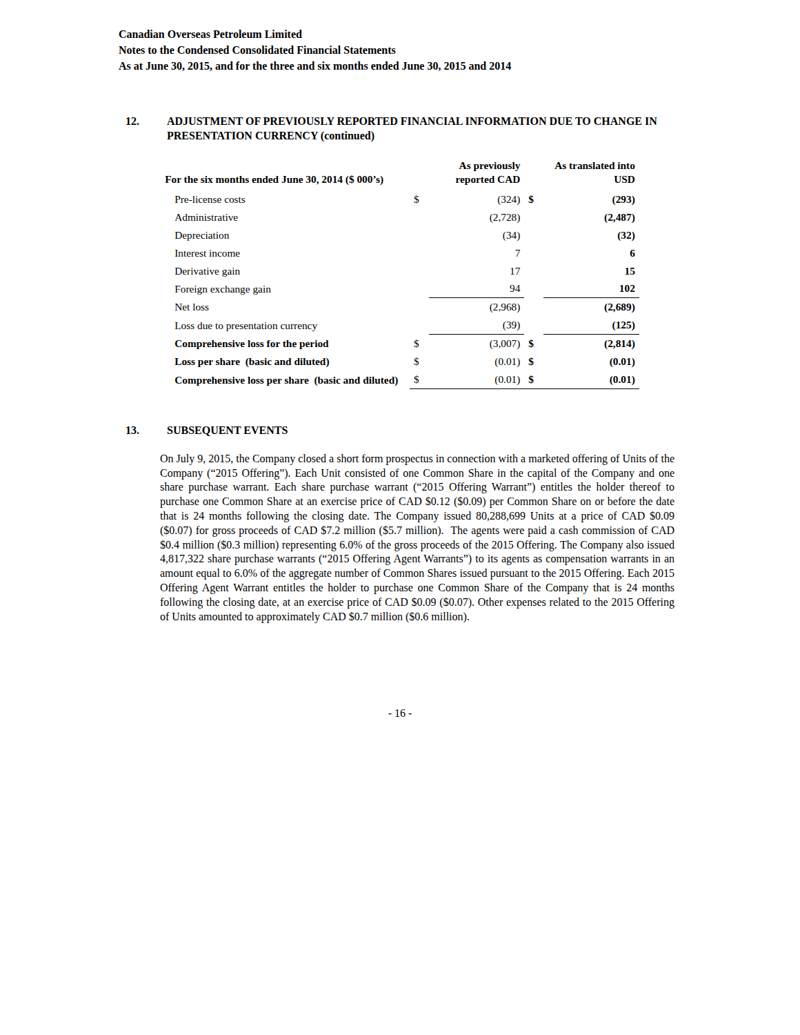Canadian Overseas Petroleum Limited
Notes to the Condensed Consolidated Financial Statements
As at June 30, 2015, and for the three and six months ended June 30, 2015 and 2014
12.
ADJUSTMENT OF PREVIOUSLY REPORTED FINANCIAL INFORMATION DUE TO CHANGE IN PRESENTATION CURRENCY (continued)
| For the six months ended June 30, 2014 ($ 000’s) | As previously reported CAD | As translated into USD |
| --- | --- | --- |
| Pre-license costs | $ | (324) | $ | (293) |
| Administrative | | (2,728) | | (2,487) |
| Depreciation | | (34) | | (32) |
| Interest income | | 7 | | 6 |
| Derivative gain | | 17 | | 15 |
| Foreign exchange gain | | 94 | | 102 |
| Net loss | | (2,968) | | (2,689) |
| Loss due to presentation currency | | (39) | | (125) |
| Comprehensive loss for the period | $ | (3,007) | $ | (2,814) |
| Loss per share (basic and diluted) | $ | (0.01) | $ | (0.01) |
| Comprehensive loss per share (basic and diluted) | $ | (0.01) | $ | (0.01) |
13.
SUBSEQUENT EVENTS
On July 9, 2015, the Company closed a short form prospectus in connection with a marketed offering of Units of the Company (“2015 Offering”). Each Unit consisted of one Common Share in the capital of the Company and one share purchase warrant. Each share purchase warrant (“2015 Offering Warrant”) entitles the holder thereof to purchase one Common Share at an exercise price of CAD $0.12 ($0.09) per Common Share on or before the date that is 24 months following the closing date. The Company issued 80,288,699 Units at a price of CAD $0.09 ($0.07) for gross proceeds of CAD $7.2 million ($5.7 million). The agents were paid a cash commission of CAD $0.4 million ($0.3 million) representing 6.0% of the gross proceeds of the 2015 Offering. The Company also issued 4,817,322 share purchase warrants (“2015 Offering Agent Warrants”) to its agents as compensation warrants in an amount equal to 6.0% of the aggregate number of Common Shares issued pursuant to the 2015 Offering. Each 2015 Offering Agent Warrant entitles the holder to purchase one Common Share of the Company that is 24 months following the closing date, at an exercise price of CAD $0.09 ($0.07). Other expenses related to the 2015 Offering of Units amounted to approximately CAD $0.7 million ($0.6 million).
- 16 -